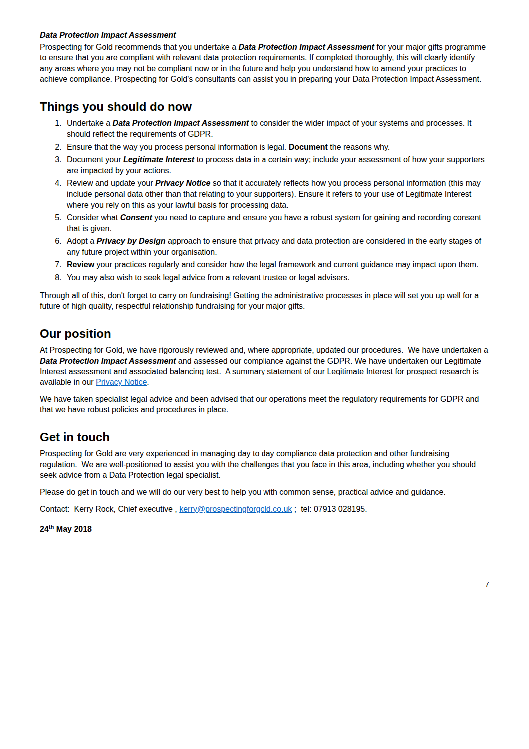Data Protection Impact Assessment
Prospecting for Gold recommends that you undertake a Data Protection Impact Assessment for your major gifts programme to ensure that you are compliant with relevant data protection requirements. If completed thoroughly, this will clearly identify any areas where you may not be compliant now or in the future and help you understand how to amend your practices to achieve compliance. Prospecting for Gold's consultants can assist you in preparing your Data Protection Impact Assessment.
Things you should do now
Undertake a Data Protection Impact Assessment to consider the wider impact of your systems and processes. It should reflect the requirements of GDPR.
Ensure that the way you process personal information is legal. Document the reasons why.
Document your Legitimate Interest to process data in a certain way; include your assessment of how your supporters are impacted by your actions.
Review and update your Privacy Notice so that it accurately reflects how you process personal information (this may include personal data other than that relating to your supporters). Ensure it refers to your use of Legitimate Interest where you rely on this as your lawful basis for processing data.
Consider what Consent you need to capture and ensure you have a robust system for gaining and recording consent that is given.
Adopt a Privacy by Design approach to ensure that privacy and data protection are considered in the early stages of any future project within your organisation.
Review your practices regularly and consider how the legal framework and current guidance may impact upon them.
You may also wish to seek legal advice from a relevant trustee or legal advisers.
Through all of this, don't forget to carry on fundraising! Getting the administrative processes in place will set you up well for a future of high quality, respectful relationship fundraising for your major gifts.
Our position
At Prospecting for Gold, we have rigorously reviewed and, where appropriate, updated our procedures. We have undertaken a Data Protection Impact Assessment and assessed our compliance against the GDPR. We have undertaken our Legitimate Interest assessment and associated balancing test. A summary statement of our Legitimate Interest for prospect research is available in our Privacy Notice.
We have taken specialist legal advice and been advised that our operations meet the regulatory requirements for GDPR and that we have robust policies and procedures in place.
Get in touch
Prospecting for Gold are very experienced in managing day to day compliance data protection and other fundraising regulation. We are well-positioned to assist you with the challenges that you face in this area, including whether you should seek advice from a Data Protection legal specialist.
Please do get in touch and we will do our very best to help you with common sense, practical advice and guidance.
Contact: Kerry Rock, Chief executive , kerry@prospectingforgold.co.uk ; tel: 07913 028195.
24th May 2018
7